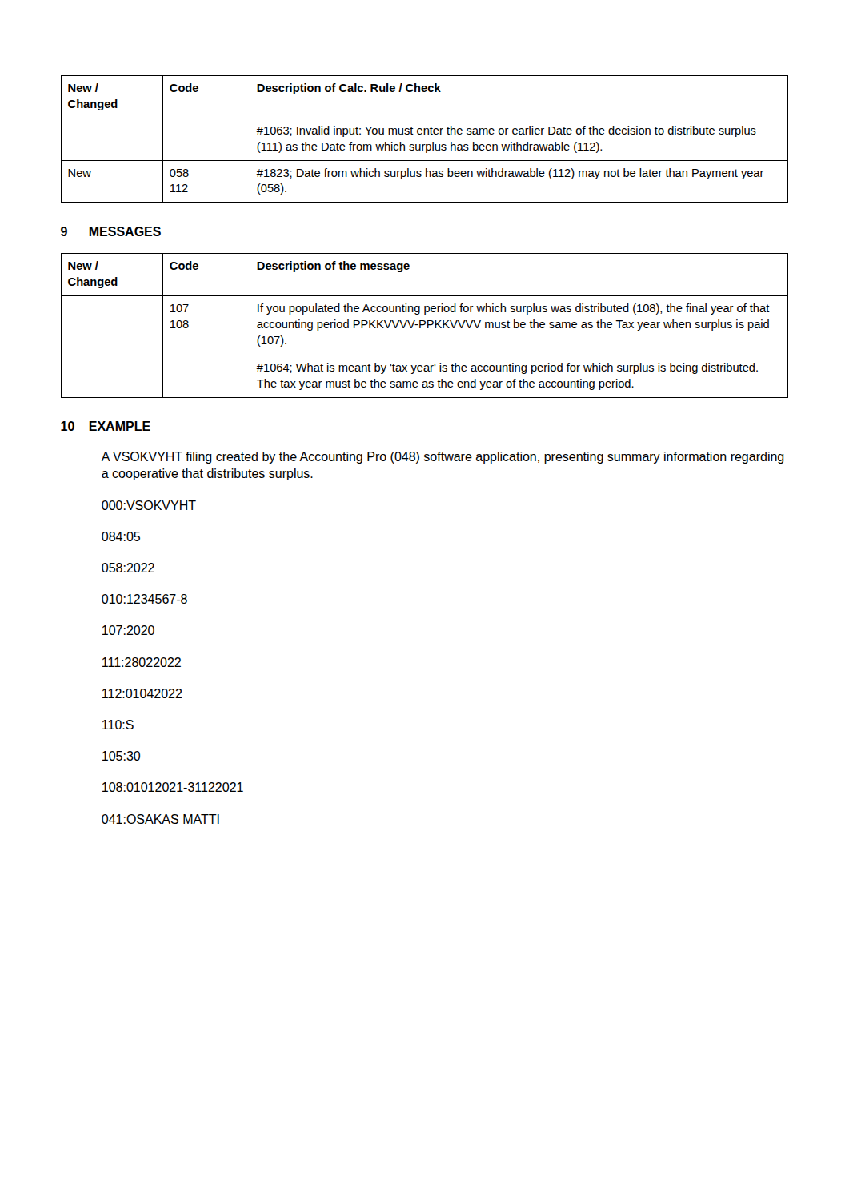| New / Changed | Code | Description of Calc. Rule / Check |
| --- | --- | --- |
| | | #1063; Invalid input: You must enter the same or earlier Date of the decision to distribute surplus (111) as the Date from which surplus has been withdrawable (112). |
| New | 058 112 | #1823; Date from which surplus has been withdrawable (112) may not be later than Payment year (058). |
9 MESSAGES
| New / Changed | Code | Description of the message |
| --- | --- | --- |
| | 107 108 | If you populated the Accounting period for which surplus was distributed (108), the final year of that accounting period PPKKVVVV-PPKKVVVV must be the same as the Tax year when surplus is paid (107). #1064; What is meant by 'tax year' is the accounting period for which surplus is being distributed. The tax year must be the same as the end year of the accounting period. |
10 EXAMPLE
A VSOKVYHT filing created by the Accounting Pro (048) software application, presenting summary information regarding a cooperative that distributes surplus.
000:VSOKVYHT
084:05
058:2022
010:1234567-8
107:2020
111:28022022
112:01042022
110:S
105:30
108:01012021-31122021
041:OSAKAS MATTI